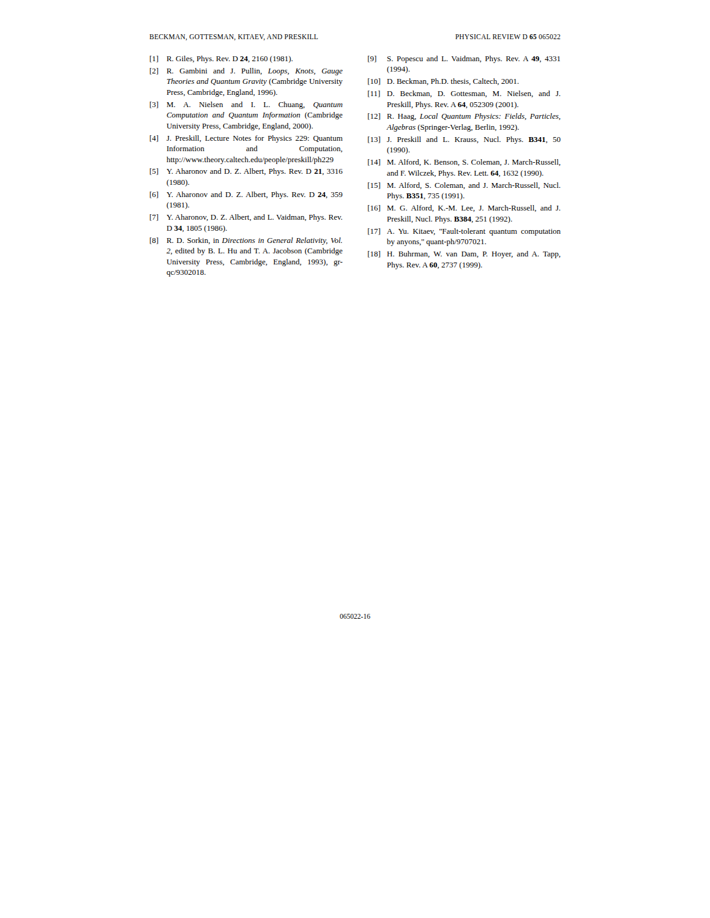Beckman, Gottesman, Kitaev, and Preskill
Physical Review D 65 065022
[1] R. Giles, Phys. Rev. D 24, 2160 (1981).
[2] R. Gambini and J. Pullin, Loops, Knots, Gauge Theories and Quantum Gravity (Cambridge University Press, Cambridge, England, 1996).
[3] M. A. Nielsen and I. L. Chuang, Quantum Computation and Quantum Information (Cambridge University Press, Cambridge, England, 2000).
[4] J. Preskill, Lecture Notes for Physics 229: Quantum Information and Computation, http://www.theory.caltech.edu/people/preskill/ph229
[5] Y. Aharonov and D. Z. Albert, Phys. Rev. D 21, 3316 (1980).
[6] Y. Aharonov and D. Z. Albert, Phys. Rev. D 24, 359 (1981).
[7] Y. Aharonov, D. Z. Albert, and L. Vaidman, Phys. Rev. D 34, 1805 (1986).
[8] R. D. Sorkin, in Directions in General Relativity, Vol. 2, edited by B. L. Hu and T. A. Jacobson (Cambridge University Press, Cambridge, England, 1993), gr-qc/9302018.
[9] S. Popescu and L. Vaidman, Phys. Rev. A 49, 4331 (1994).
[10] D. Beckman, Ph.D. thesis, Caltech, 2001.
[11] D. Beckman, D. Gottesman, M. Nielsen, and J. Preskill, Phys. Rev. A 64, 052309 (2001).
[12] R. Haag, Local Quantum Physics: Fields, Particles, Algebras (Springer-Verlag, Berlin, 1992).
[13] J. Preskill and L. Krauss, Nucl. Phys. B341, 50 (1990).
[14] M. Alford, K. Benson, S. Coleman, J. March-Russell, and F. Wilczek, Phys. Rev. Lett. 64, 1632 (1990).
[15] M. Alford, S. Coleman, and J. March-Russell, Nucl. Phys. B351, 735 (1991).
[16] M. G. Alford, K.-M. Lee, J. March-Russell, and J. Preskill, Nucl. Phys. B384, 251 (1992).
[17] A. Yu. Kitaev, ''Fault-tolerant quantum computation by anyons,'' quant-ph/9707021.
[18] H. Buhrman, W. van Dam, P. Hoyer, and A. Tapp, Phys. Rev. A 60, 2737 (1999).
065022-16